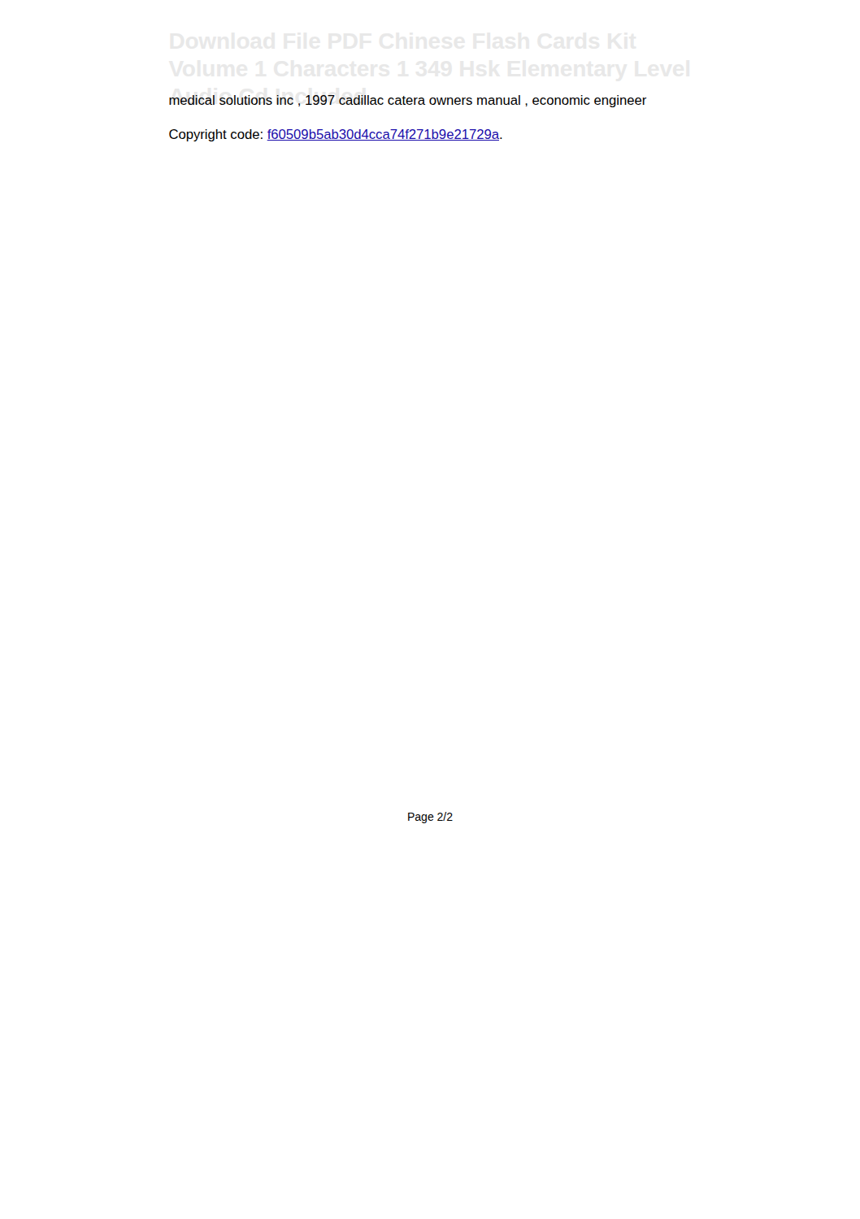Download File PDF Chinese Flash Cards Kit Volume 1 Characters 1 349 Hsk Elementary Level Audio Cd Included
medical solutions inc , 1997 cadillac catera owners manual , economic engineer
Copyright code: f60509b5ab30d4cca74f271b9e21729a.
Page 2/2